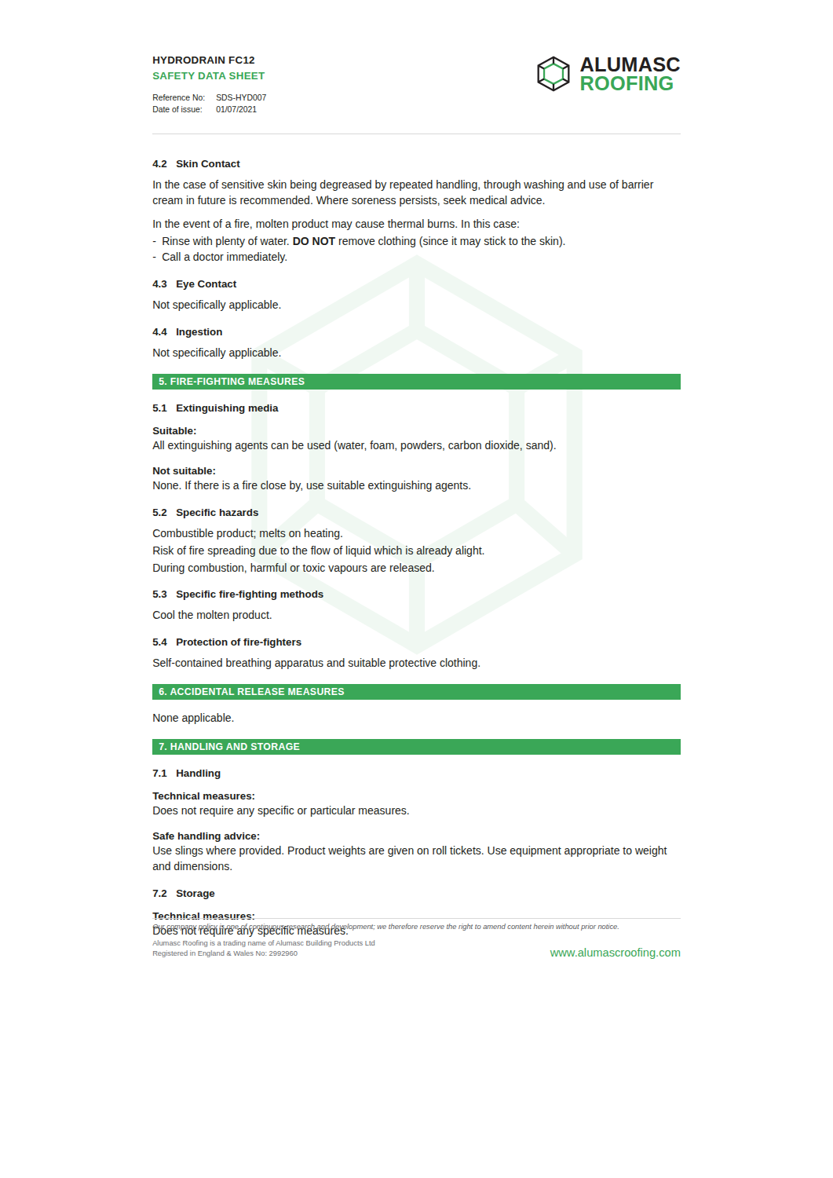HYDRODRAIN FC12
SAFETY DATA SHEET
| Reference No: | SDS-HYD007 |
| Date of issue: | 01/07/2021 |
ALUMASC ROOFING
4.2 Skin Contact
In the case of sensitive skin being degreased by repeated handling, through washing and use of barrier cream in future is recommended. Where soreness persists, seek medical advice.
In the event of a fire, molten product may cause thermal burns. In this case:
Rinse with plenty of water. DO NOT remove clothing (since it may stick to the skin).
Call a doctor immediately.
4.3 Eye Contact
Not specifically applicable.
4.4 Ingestion
Not specifically applicable.
5. FIRE-FIGHTING MEASURES
5.1 Extinguishing media
Suitable:
All extinguishing agents can be used (water, foam, powders, carbon dioxide, sand).
Not suitable:
None. If there is a fire close by, use suitable extinguishing agents.
5.2 Specific hazards
Combustible product; melts on heating.
Risk of fire spreading due to the flow of liquid which is already alight.
During combustion, harmful or toxic vapours are released.
5.3 Specific fire-fighting methods
Cool the molten product.
5.4 Protection of fire-fighters
Self-contained breathing apparatus and suitable protective clothing.
6. ACCIDENTAL RELEASE MEASURES
None applicable.
7. HANDLING AND STORAGE
7.1 Handling
Technical measures:
Does not require any specific or particular measures.
Safe handling advice:
Use slings where provided. Product weights are given on roll tickets. Use equipment appropriate to weight and dimensions.
7.2 Storage
Technical measures:
Does not require any specific measures.
Our company policy is one of continuous research and development; we therefore reserve the right to amend content herein without prior notice.
Alumasc Roofing is a trading name of Alumasc Building Products Ltd
Registered in England & Wales No: 2992960
www.alumascroofing.com